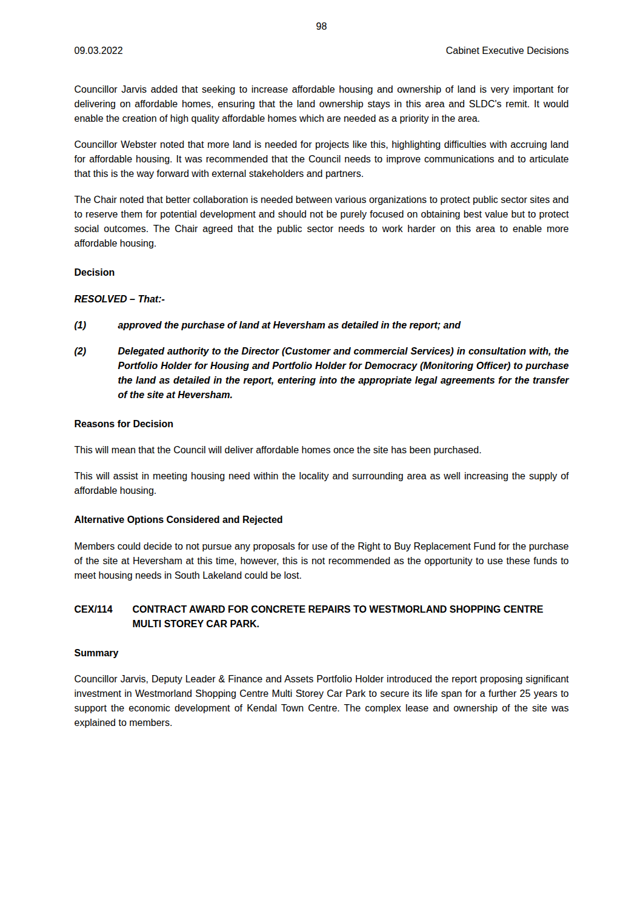98
09.03.2022 Cabinet Executive Decisions
Councillor Jarvis added that seeking to increase affordable housing and ownership of land is very important for delivering on affordable homes, ensuring that the land ownership stays in this area and SLDC's remit. It would enable the creation of high quality affordable homes which are needed as a priority in the area.
Councillor Webster noted that more land is needed for projects like this, highlighting difficulties with accruing land for affordable housing. It was recommended that the Council needs to improve communications and to articulate that this is the way forward with external stakeholders and partners.
The Chair noted that better collaboration is needed between various organizations to protect public sector sites and to reserve them for potential development and should not be purely focused on obtaining best value but to protect social outcomes. The Chair agreed that the public sector needs to work harder on this area to enable more affordable housing.
Decision
RESOLVED – That:-
(1) approved the purchase of land at Heversham as detailed in the report; and
(2) Delegated authority to the Director (Customer and commercial Services) in consultation with, the Portfolio Holder for Housing and Portfolio Holder for Democracy (Monitoring Officer) to purchase the land as detailed in the report, entering into the appropriate legal agreements for the transfer of the site at Heversham.
Reasons for Decision
This will mean that the Council will deliver affordable homes once the site has been purchased.
This will assist in meeting housing need within the locality and surrounding area as well increasing the supply of affordable housing.
Alternative Options Considered and Rejected
Members could decide to not pursue any proposals for use of the Right to Buy Replacement Fund for the purchase of the site at Heversham at this time, however, this is not recommended as the opportunity to use these funds to meet housing needs in South Lakeland could be lost.
CEX/114 CONTRACT AWARD FOR CONCRETE REPAIRS TO WESTMORLAND SHOPPING CENTRE MULTI STOREY CAR PARK.
Summary
Councillor Jarvis, Deputy Leader & Finance and Assets Portfolio Holder introduced the report proposing significant investment in Westmorland Shopping Centre Multi Storey Car Park to secure its life span for a further 25 years to support the economic development of Kendal Town Centre. The complex lease and ownership of the site was explained to members.